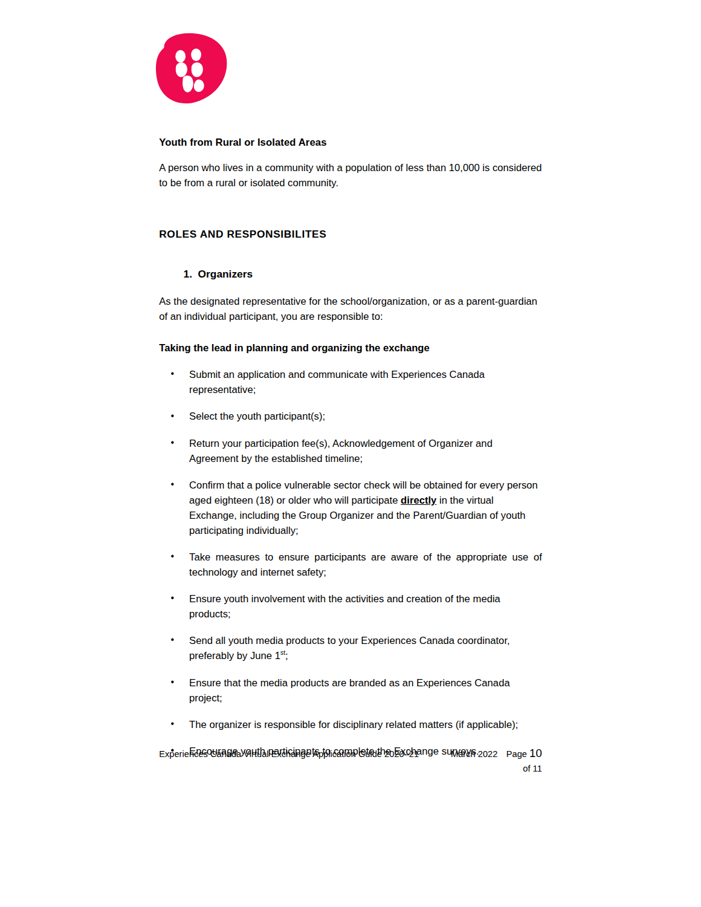Youth from Rural or Isolated Areas
A person who lives in a community with a population of less than 10,000 is considered to be from a rural or isolated community.
ROLES AND RESPONSIBILITES
1. Organizers
As the designated representative for the school/organization, or as a parent-guardian of an individual participant, you are responsible to:
Taking the lead in planning and organizing the exchange
Submit an application and communicate with Experiences Canada representative;
Select the youth participant(s);
Return your participation fee(s), Acknowledgement of Organizer and Agreement by the established timeline;
Confirm that a police vulnerable sector check will be obtained for every person aged eighteen (18) or older who will participate directly in the virtual Exchange, including the Group Organizer and the Parent/Guardian of youth participating individually;
Take measures to ensure participants are aware of the appropriate use of technology and internet safety;
Ensure youth involvement with the activities and creation of the media products;
Send all youth media products to your Experiences Canada coordinator, preferably by June 1st;
Ensure that the media products are branded as an Experiences Canada project;
The organizer is responsible for disciplinary related matters (if applicable);
Encourage youth participants to complete the Exchange surveys.
Experiences Canada Virtual Exchange Application Guide 2020–21
March 2022
Page 10 of 11